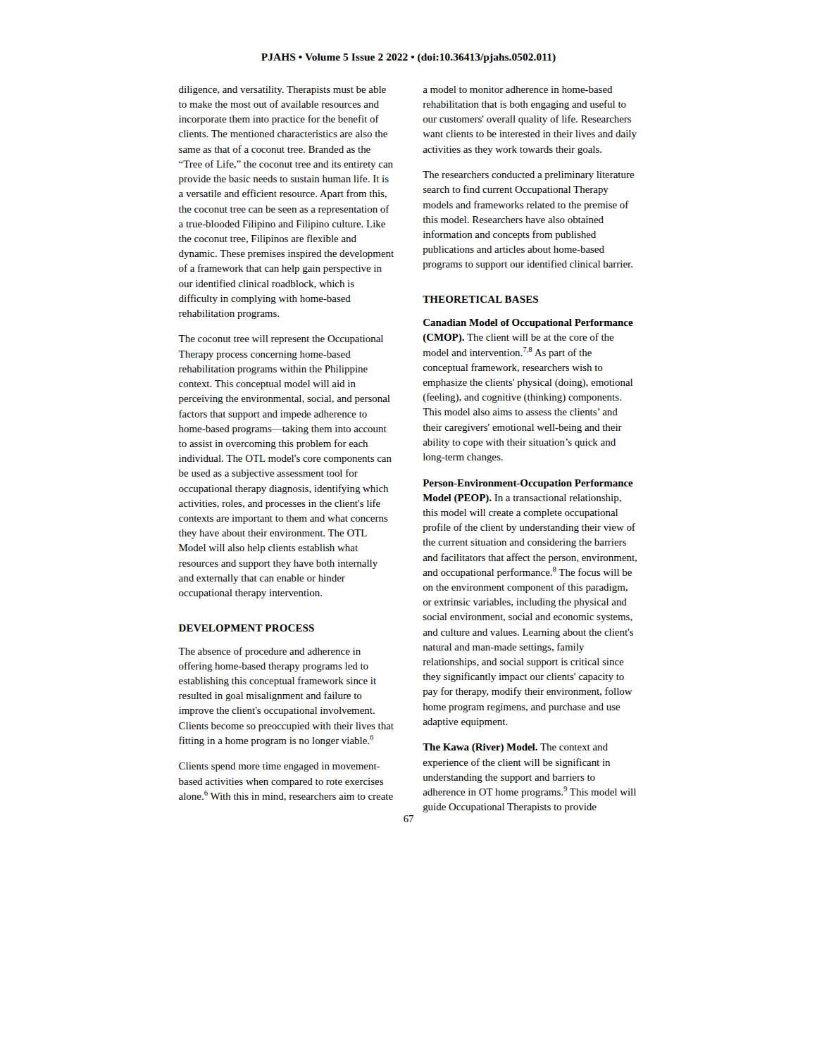PJAHS • Volume 5 Issue 2 2022 • (doi:10.36413/pjahs.0502.011)
diligence, and versatility. Therapists must be able to make the most out of available resources and incorporate them into practice for the benefit of clients. The mentioned characteristics are also the same as that of a coconut tree. Branded as the “Tree of Life,” the coconut tree and its entirety can provide the basic needs to sustain human life. It is a versatile and efficient resource. Apart from this, the coconut tree can be seen as a representation of a true-blooded Filipino and Filipino culture. Like the coconut tree, Filipinos are flexible and dynamic. These premises inspired the development of a framework that can help gain perspective in our identified clinical roadblock, which is difficulty in complying with home-based rehabilitation programs.
The coconut tree will represent the Occupational Therapy process concerning home-based rehabilitation programs within the Philippine context. This conceptual model will aid in perceiving the environmental, social, and personal factors that support and impede adherence to home-based programs—taking them into account to assist in overcoming this problem for each individual. The OTL model's core components can be used as a subjective assessment tool for occupational therapy diagnosis, identifying which activities, roles, and processes in the client's life contexts are important to them and what concerns they have about their environment. The OTL Model will also help clients establish what resources and support they have both internally and externally that can enable or hinder occupational therapy intervention.
Development Process
The absence of procedure and adherence in offering home-based therapy programs led to establishing this conceptual framework since it resulted in goal misalignment and failure to improve the client's occupational involvement. Clients become so preoccupied with their lives that fitting in a home program is no longer viable.6
Clients spend more time engaged in movement-based activities when compared to rote exercises alone.6 With this in mind, researchers aim to create a model to monitor adherence in home-based rehabilitation that is both engaging and useful to our customers' overall quality of life. Researchers want clients to be interested in their lives and daily activities as they work towards their goals.
The researchers conducted a preliminary literature search to find current Occupational Therapy models and frameworks related to the premise of this model. Researchers have also obtained information and concepts from published publications and articles about home-based programs to support our identified clinical barrier.
Theoretical Bases
Canadian Model of Occupational Performance (CMOP). The client will be at the core of the model and intervention.7,8 As part of the conceptual framework, researchers wish to emphasize the clients' physical (doing), emotional (feeling), and cognitive (thinking) components. This model also aims to assess the clients’ and their caregivers' emotional well-being and their ability to cope with their situation’s quick and long-term changes.
Person-Environment-Occupation Performance Model (PEOP). In a transactional relationship, this model will create a complete occupational profile of the client by understanding their view of the current situation and considering the barriers and facilitators that affect the person, environment, and occupational performance.8 The focus will be on the environment component of this paradigm, or extrinsic variables, including the physical and social environment, social and economic systems, and culture and values. Learning about the client's natural and man-made settings, family relationships, and social support is critical since they significantly impact our clients' capacity to pay for therapy, modify their environment, follow home program regimens, and purchase and use adaptive equipment.
The Kawa (River) Model. The context and experience of the client will be significant in understanding the support and barriers to adherence in OT home programs.9 This model will guide Occupational Therapists to provide
67